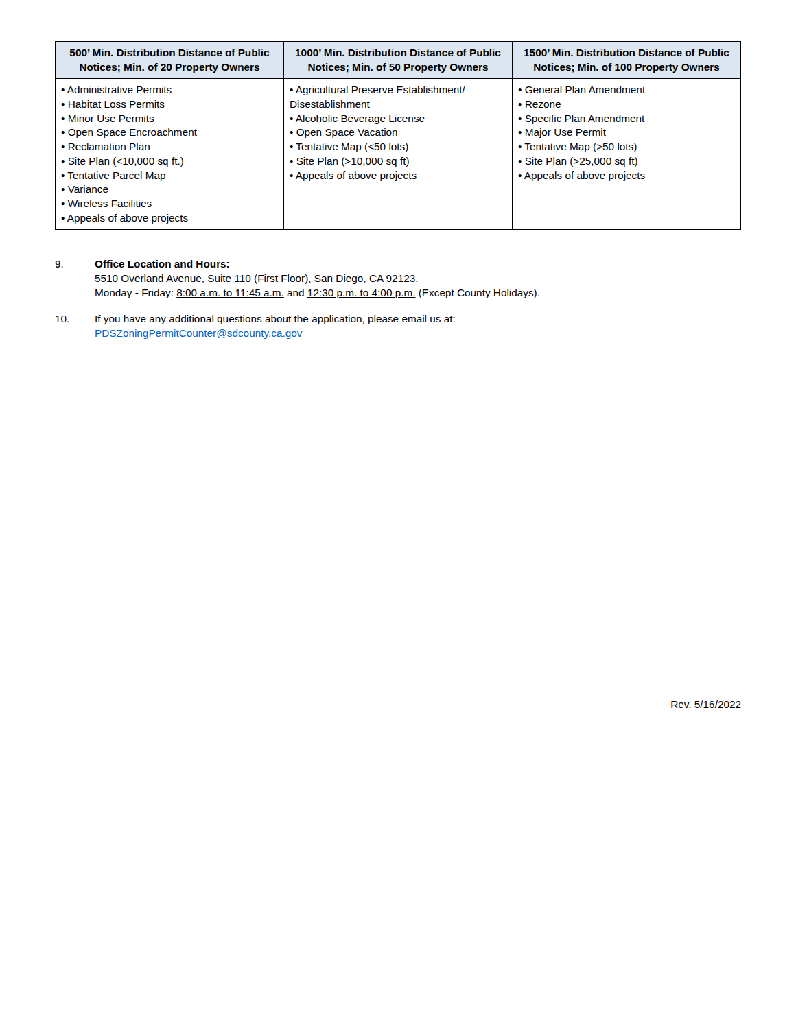| 500’ Min. Distribution Distance of Public Notices; Min. of 20 Property Owners | 1000’ Min. Distribution Distance of Public Notices; Min. of 50 Property Owners | 1500’ Min. Distribution Distance of Public Notices; Min. of 100 Property Owners |
| --- | --- | --- |
| • Administrative Permits • Habitat Loss Permits • Minor Use Permits • Open Space Encroachment • Reclamation Plan • Site Plan (<10,000 sq ft.) • Tentative Parcel Map • Variance • Wireless Facilities • Appeals of above projects | • Agricultural Preserve Establishment/ Disestablishment • Alcoholic Beverage License • Open Space Vacation • Tentative Map (<50 lots) • Site Plan (>10,000 sq ft) • Appeals of above projects | • General Plan Amendment • Rezone • Specific Plan Amendment • Major Use Permit • Tentative Map (>50 lots) • Site Plan (>25,000 sq ft) • Appeals of above projects |
9. Office Location and Hours:
5510 Overland Avenue, Suite 110 (First Floor), San Diego, CA 92123.
Monday - Friday: 8:00 a.m. to 11:45 a.m. and 12:30 p.m. to 4:00 p.m. (Except County Holidays).
10. If you have any additional questions about the application, please email us at:
PDSZoningPermitCounter@sdcounty.ca.gov
Rev. 5/16/2022